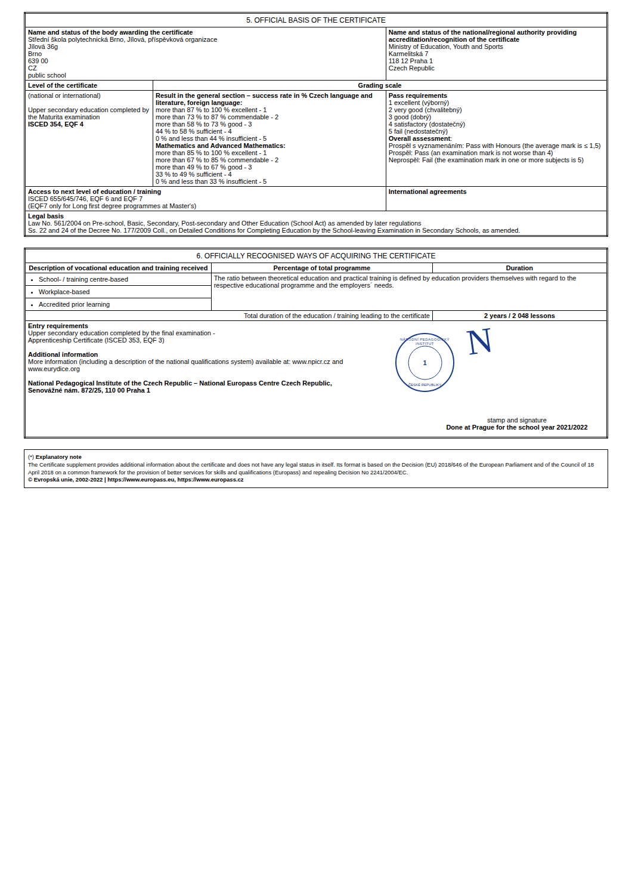| 5. OFFICIAL BASIS OF THE CERTIFICATE |
| Name and status of the body awarding the certificate Střední škola polytechnická Brno, Jílová, příspěvková organizace Jílová 36g Brno 639 00 CZ public school | Name and status of the national/regional authority providing accreditation/recognition of the certificate Ministry of Education, Youth and Sports Karmelitská 7 118 12 Praha 1 Czech Republic |
| Level of the certificate | Grading scale |
| (national or international) Upper secondary education completed by the Maturita examination ISCED 354, EQF 4 | Result in the general section – success rate in % Czech language and literature, foreign language: more than 87 % to 100 % excellent - 1 more than 73 % to 87 % commendable - 2 more than 58 % to 73 % good - 3 44 % to 58 % sufficient - 4 0 % and less than 44 % insufficient - 5 Mathematics and Advanced Mathematics: more than 85 % to 100 % excellent - 1 more than 67 % to 85 % commendable - 2 more than 49 % to 67 % good - 3 33 % to 49 % sufficient - 4 0 % and less than 33 % insufficient - 5 | Pass requirements 1 excellent (výborný) 2 very good (chvalitebný) 3 good (dobrý) 4 satisfactory (dostatečný) 5 fail (nedostatečný) Overall assessment : Prospěl s vyznamenáním: Pass with Honours (the average mark is ≤ 1,5) Prospěl: Pass (an examination mark is not worse than 4) Neprospěl: Fail (the examination mark in one or more subjects is 5) |
| Access to next level of education / training ISCED 655/645/746, EQF 6 and EQF 7 (EQF7 only for Long first degree programmes at Master's) | International agreements |
| Legal basis Law No. 561/2004 on Pre-school, Basic, Secondary, Post-secondary and Other Education (School Act) as amended by later regulations Ss. 22 and 24 of the Decree No. 177/2009 Coll., on Detailed Conditions for Completing Education by the School-leaving Examination in Secondary Schools, as amended. |
| 6. OFFICIALLY RECOGNISED WAYS OF ACQUIRING THE CERTIFICATE |
| Description of vocational education and training received | Percentage of total programme | Duration |
| School- / training centre-based | The ratio between theoretical education and practical training is defined by education providers themselves with regard to the respective educational programme and the employers´ needs. |
| Workplace-based |
| Accredited prior learning |
| Total duration of the education / training leading to the certificate | 2 years / 2 048 lessons |
| Entry requirements Upper secondary education completed by the final examination - Apprenticeship Certificate (ISCED 353, EQF 3) Additional information More information (including a description of the national qualifications system) available at: www.npicr.cz and www.eurydice.org National Pedagogical Institute of the Czech Republic – National Europass Centre Czech Republic, Senovážné nám. 872/25, 110 00 Praha 1 NÁRODNÍ PEDAGOGICKÝ INSTITUT 1 ČESKÉ REPUBLIKY N stamp and signature Done at Prague for the school year 2021/2022 |
(*) Explanatory note
The Certificate supplement provides additional information about the certificate and does not have any legal status in itself. Its format is based on the Decision (EU) 2018/646 of the European Parliament and of the Council of 18 April 2018 on a common framework for the provision of better services for skills and qualifications (Europass) and repealing Decision No 2241/2004/EC.
© Evropská unie, 2002-2022 | https://www.europass.eu, https://www.europass.cz